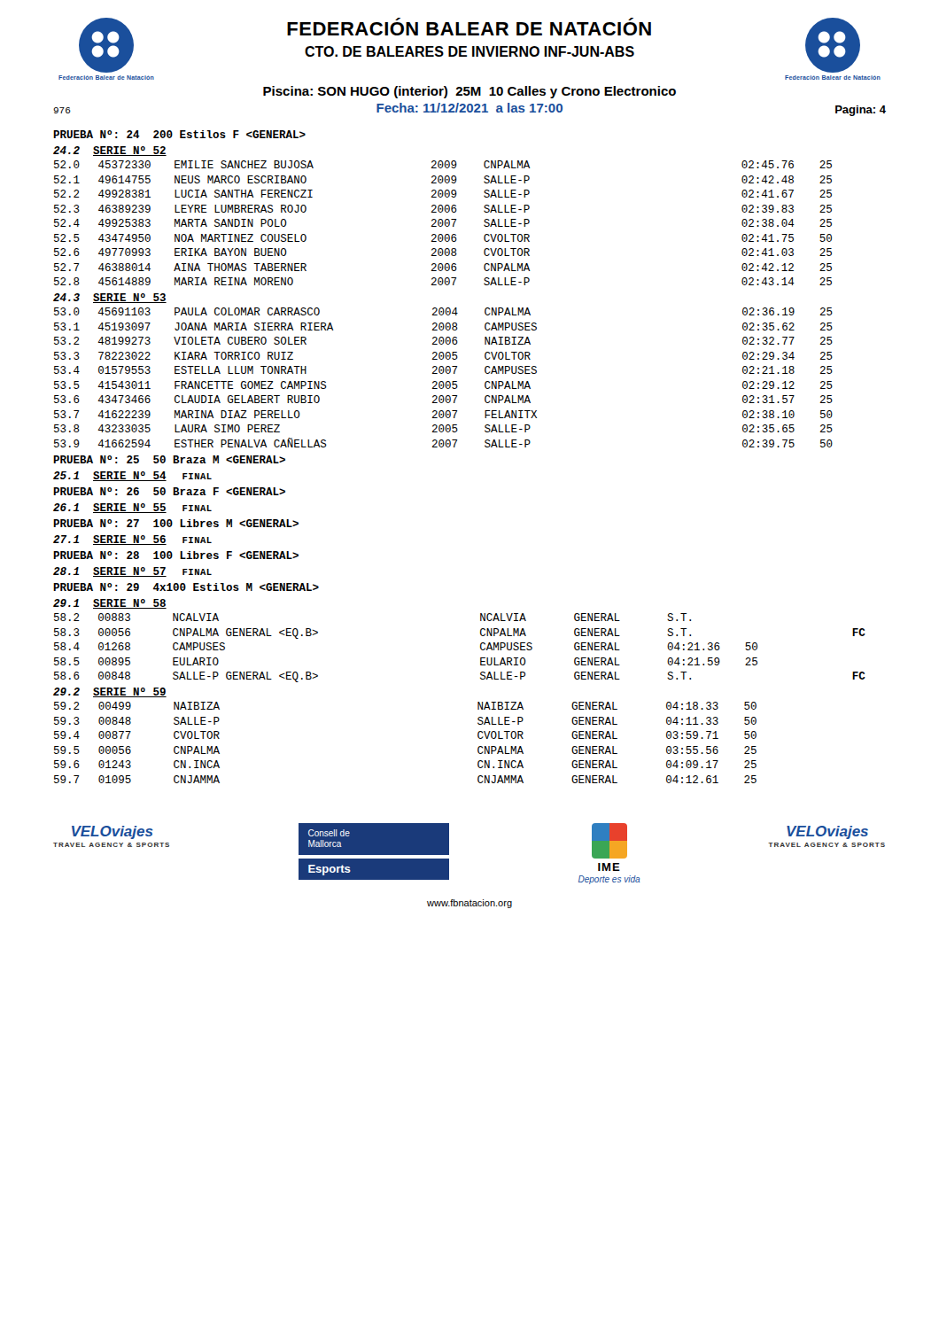Federación Balear de Natación
Federación Balear de Natación
FEDERACIÓN BALEAR DE NATACIÓN
CTO. DE BALEARES DE INVIERNO INF-JUN-ABS
Piscina: SON HUGO (interior) 25M 10 Calles y Crono Electronico
Fecha: 11/12/2021 a las 17:00
976
Pagina: 4
PRUEBA Nº: 24 200 Estilos F <GENERAL>
24.2 SERIE Nº 52
| 52.0 | 45372330 | EMILIE SANCHEZ BUJOSA | 2009 | CNPALMA | | | 02:45.76 | 25 | |
| 52.1 | 49614755 | NEUS MARCO ESCRIBANO | 2009 | SALLE-P | | | 02:42.48 | 25 | |
| 52.2 | 49928381 | LUCIA SANTHA FERENCZI | 2009 | SALLE-P | | | 02:41.67 | 25 | |
| 52.3 | 46389239 | LEYRE LUMBRERAS ROJO | 2006 | SALLE-P | | | 02:39.83 | 25 | |
| 52.4 | 49925383 | MARTA SANDIN POLO | 2007 | SALLE-P | | | 02:38.04 | 25 | |
| 52.5 | 43474950 | NOA MARTINEZ COUSELO | 2006 | CVOLTOR | | | 02:41.75 | 50 | |
| 52.6 | 49770993 | ERIKA BAYON BUENO | 2008 | CVOLTOR | | | 02:41.03 | 25 | |
| 52.7 | 46388014 | AINA THOMAS TABERNER | 2006 | CNPALMA | | | 02:42.12 | 25 | |
| 52.8 | 45614889 | MARIA REINA MORENO | 2007 | SALLE-P | | | 02:43.14 | 25 | |
24.3 SERIE Nº 53
| 53.0 | 45691103 | PAULA COLOMAR CARRASCO | 2004 | CNPALMA | | | 02:36.19 | 25 | |
| 53.1 | 45193097 | JOANA MARIA SIERRA RIERA | 2008 | CAMPUSES | | | 02:35.62 | 25 | |
| 53.2 | 48199273 | VIOLETA CUBERO SOLER | 2006 | NAIBIZA | | | 02:32.77 | 25 | |
| 53.3 | 78223022 | KIARA TORRICO RUIZ | 2005 | CVOLTOR | | | 02:29.34 | 25 | |
| 53.4 | 01579553 | ESTELLA LLUM TONRATH | 2007 | CAMPUSES | | | 02:21.18 | 25 | |
| 53.5 | 41543011 | FRANCETTE GOMEZ CAMPINS | 2005 | CNPALMA | | | 02:29.12 | 25 | |
| 53.6 | 43473466 | CLAUDIA GELABERT RUBIO | 2007 | CNPALMA | | | 02:31.57 | 25 | |
| 53.7 | 41622239 | MARINA DIAZ PERELLO | 2007 | FELANITX | | | 02:38.10 | 50 | |
| 53.8 | 43233035 | LAURA SIMO PEREZ | 2005 | SALLE-P | | | 02:35.65 | 25 | |
| 53.9 | 41662594 | ESTHER PENALVA CAÑELLAS | 2007 | SALLE-P | | | 02:39.75 | 50 | |
PRUEBA Nº: 25 50 Braza M <GENERAL>
25.1 SERIE Nº 54 FINAL
PRUEBA Nº: 26 50 Braza F <GENERAL>
26.1 SERIE Nº 55 FINAL
PRUEBA Nº: 27 100 Libres M <GENERAL>
27.1 SERIE Nº 56 FINAL
PRUEBA Nº: 28 100 Libres F <GENERAL>
28.1 SERIE Nº 57 FINAL
PRUEBA Nº: 29 4x100 Estilos M <GENERAL>
29.1 SERIE Nº 58
| 58.2 | 00883 | NCALVIA | | NCALVIA | GENERAL | S.T. | | | |
| 58.3 | 00056 | CNPALMA GENERAL <EQ.B> | | CNPALMA | GENERAL | S.T. | | | FC |
| 58.4 | 01268 | CAMPUSES | | CAMPUSES | GENERAL | 04:21.36 | 50 | | |
| 58.5 | 00895 | EULARIO | | EULARIO | GENERAL | 04:21.59 | 25 | | |
| 58.6 | 00848 | SALLE-P GENERAL <EQ.B> | | SALLE-P | GENERAL | S.T. | | | FC |
29.2 SERIE Nº 59
| 59.2 | 00499 | NAIBIZA | | NAIBIZA | GENERAL | 04:18.33 | 50 | | |
| 59.3 | 00848 | SALLE-P | | SALLE-P | GENERAL | 04:11.33 | 50 | | |
| 59.4 | 00877 | CVOLTOR | | CVOLTOR | GENERAL | 03:59.71 | 50 | | |
| 59.5 | 00056 | CNPALMA | | CNPALMA | GENERAL | 03:55.56 | 25 | | |
| 59.6 | 01243 | CN.INCA | | CN.INCA | GENERAL | 04:09.17 | 25 | | |
| 59.7 | 01095 | CNJAMMA | | CNJAMMA | GENERAL | 04:12.61 | 25 | | |
VELOviajesTRAVEL AGENCY & SPORTS
Consell de
Mallorca
Esports
IME
Deporte es vida
VELOviajesTRAVEL AGENCY & SPORTS
www.fbnatacion.org